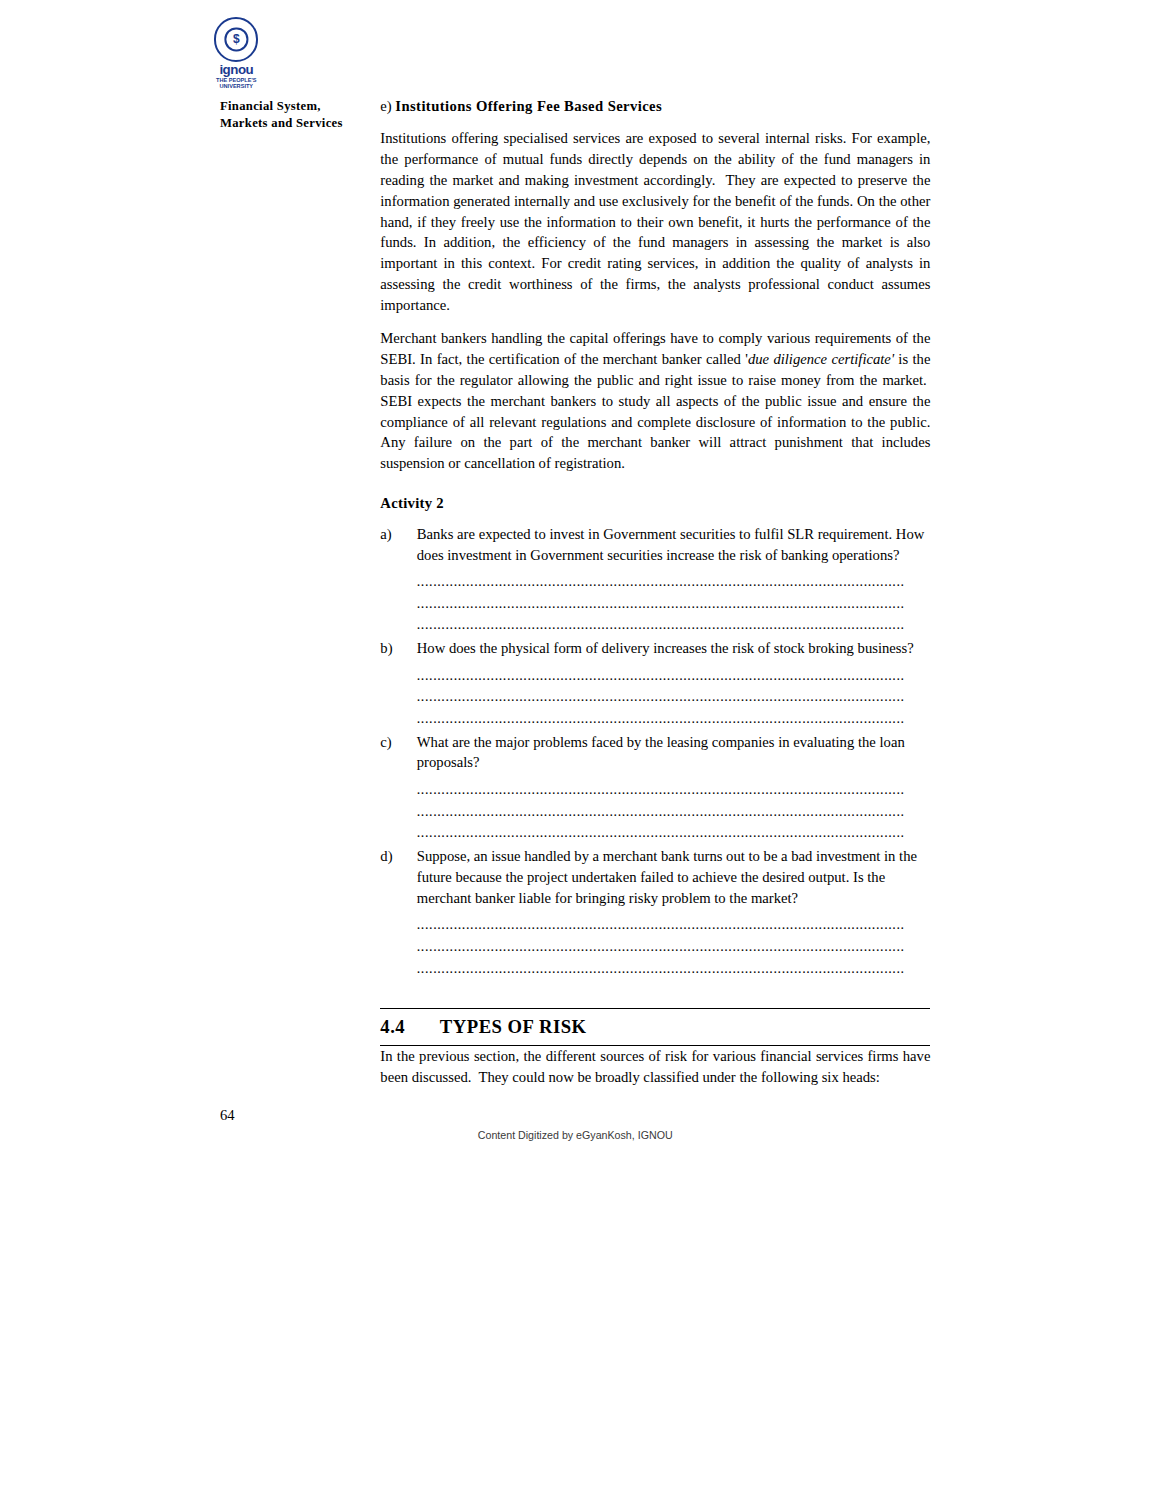ignou
THE PEOPLE'S
UNIVERSITY
Financial System,
Markets and Services
e) Institutions Offering Fee Based Services
Institutions offering specialised services are exposed to several internal risks. For example, the performance of mutual funds directly depends on the ability of the fund managers in reading the market and making investment accordingly. They are expected to preserve the information generated internally and use exclusively for the benefit of the funds. On the other hand, if they freely use the information to their own benefit, it hurts the performance of the funds. In addition, the efficiency of the fund managers in assessing the market is also important in this context. For credit rating services, in addition the quality of analysts in assessing the credit worthiness of the firms, the analysts professional conduct assumes importance.
Merchant bankers handling the capital offerings have to comply various requirements of the SEBI. In fact, the certification of the merchant banker called 'due diligence certificate' is the basis for the regulator allowing the public and right issue to raise money from the market. SEBI expects the merchant bankers to study all aspects of the public issue and ensure the compliance of all relevant regulations and complete disclosure of information to the public. Any failure on the part of the merchant banker will attract punishment that includes suspension or cancellation of registration.
Activity 2
a) Banks are expected to invest in Government securities to fulfil SLR requirement. How does investment in Government securities increase the risk of banking operations?
.......................................................................................................................
.......................................................................................................................
.......................................................................................................................
b) How does the physical form of delivery increases the risk of stock broking business?
.......................................................................................................................
.......................................................................................................................
.......................................................................................................................
c) What are the major problems faced by the leasing companies in evaluating the loan proposals?
.......................................................................................................................
.......................................................................................................................
.......................................................................................................................
d) Suppose, an issue handled by a merchant bank turns out to be a bad investment in the future because the project undertaken failed to achieve the desired output. Is the merchant banker liable for bringing risky problem to the market?
.......................................................................................................................
.......................................................................................................................
.......................................................................................................................
4.4 TYPES OF RISK
In the previous section, the different sources of risk for various financial services firms have been discussed. They could now be broadly classified under the following six heads:
64
Content Digitized by eGyanKosh, IGNOU